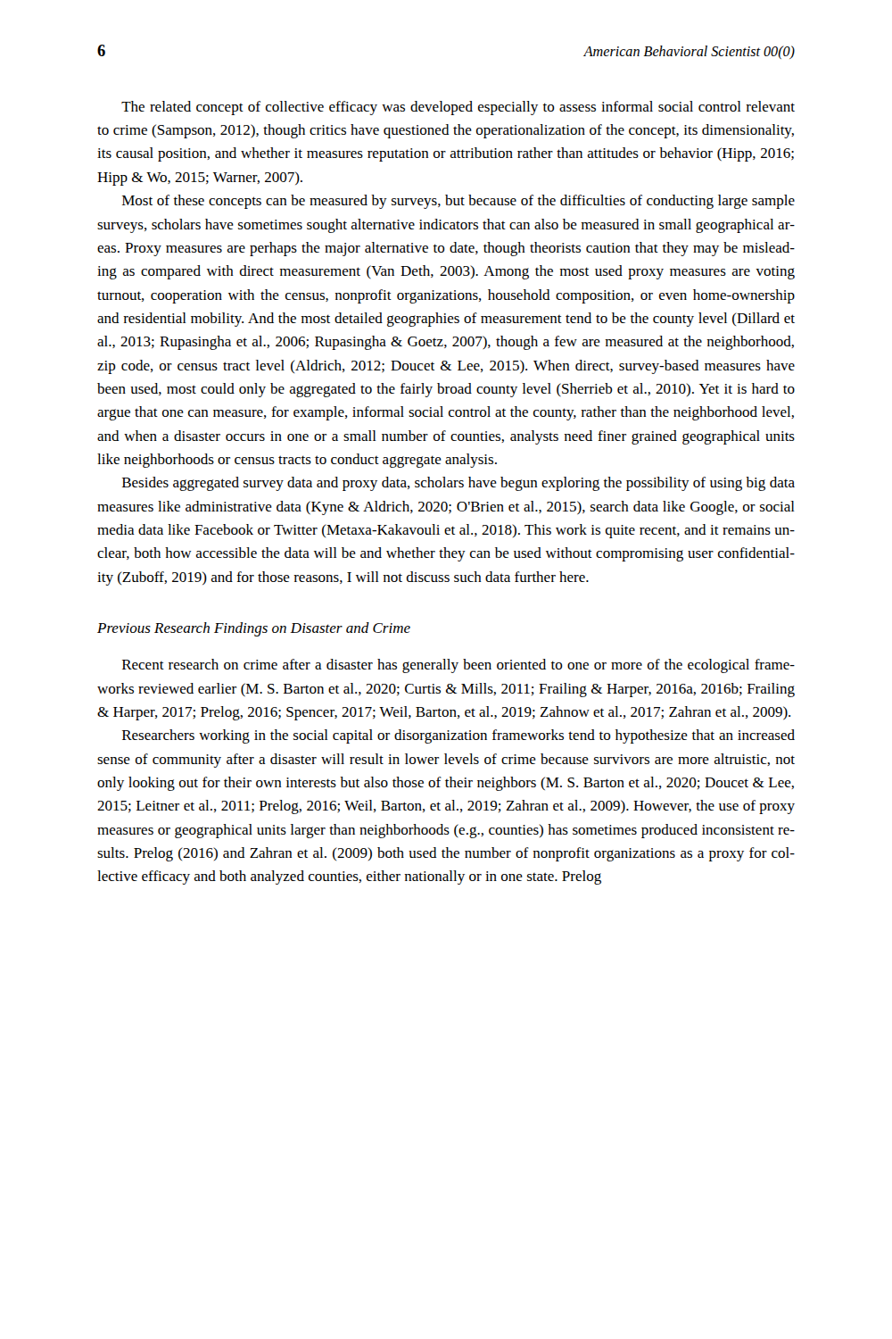6 American Behavioral Scientist 00(0)
The related concept of collective efficacy was developed especially to assess informal social control relevant to crime (Sampson, 2012), though critics have questioned the operationalization of the concept, its dimensionality, its causal position, and whether it measures reputation or attribution rather than attitudes or behavior (Hipp, 2016; Hipp & Wo, 2015; Warner, 2007).
Most of these concepts can be measured by surveys, but because of the difficulties of conducting large sample surveys, scholars have sometimes sought alternative indicators that can also be measured in small geographical areas. Proxy measures are perhaps the major alternative to date, though theorists caution that they may be misleading as compared with direct measurement (Van Deth, 2003). Among the most used proxy measures are voting turnout, cooperation with the census, nonprofit organizations, household composition, or even home-ownership and residential mobility. And the most detailed geographies of measurement tend to be the county level (Dillard et al., 2013; Rupasingha et al., 2006; Rupasingha & Goetz, 2007), though a few are measured at the neighborhood, zip code, or census tract level (Aldrich, 2012; Doucet & Lee, 2015). When direct, survey-based measures have been used, most could only be aggregated to the fairly broad county level (Sherrieb et al., 2010). Yet it is hard to argue that one can measure, for example, informal social control at the county, rather than the neighborhood level, and when a disaster occurs in one or a small number of counties, analysts need finer grained geographical units like neighborhoods or census tracts to conduct aggregate analysis.
Besides aggregated survey data and proxy data, scholars have begun exploring the possibility of using big data measures like administrative data (Kyne & Aldrich, 2020; O'Brien et al., 2015), search data like Google, or social media data like Facebook or Twitter (Metaxa-Kakavouli et al., 2018). This work is quite recent, and it remains unclear, both how accessible the data will be and whether they can be used without compromising user confidentiality (Zuboff, 2019) and for those reasons, I will not discuss such data further here.
Previous Research Findings on Disaster and Crime
Recent research on crime after a disaster has generally been oriented to one or more of the ecological frameworks reviewed earlier (M. S. Barton et al., 2020; Curtis & Mills, 2011; Frailing & Harper, 2016a, 2016b; Frailing & Harper, 2017; Prelog, 2016; Spencer, 2017; Weil, Barton, et al., 2019; Zahnow et al., 2017; Zahran et al., 2009).
Researchers working in the social capital or disorganization frameworks tend to hypothesize that an increased sense of community after a disaster will result in lower levels of crime because survivors are more altruistic, not only looking out for their own interests but also those of their neighbors (M. S. Barton et al., 2020; Doucet & Lee, 2015; Leitner et al., 2011; Prelog, 2016; Weil, Barton, et al., 2019; Zahran et al., 2009). However, the use of proxy measures or geographical units larger than neighborhoods (e.g., counties) has sometimes produced inconsistent results. Prelog (2016) and Zahran et al. (2009) both used the number of nonprofit organizations as a proxy for collective efficacy and both analyzed counties, either nationally or in one state. Prelog